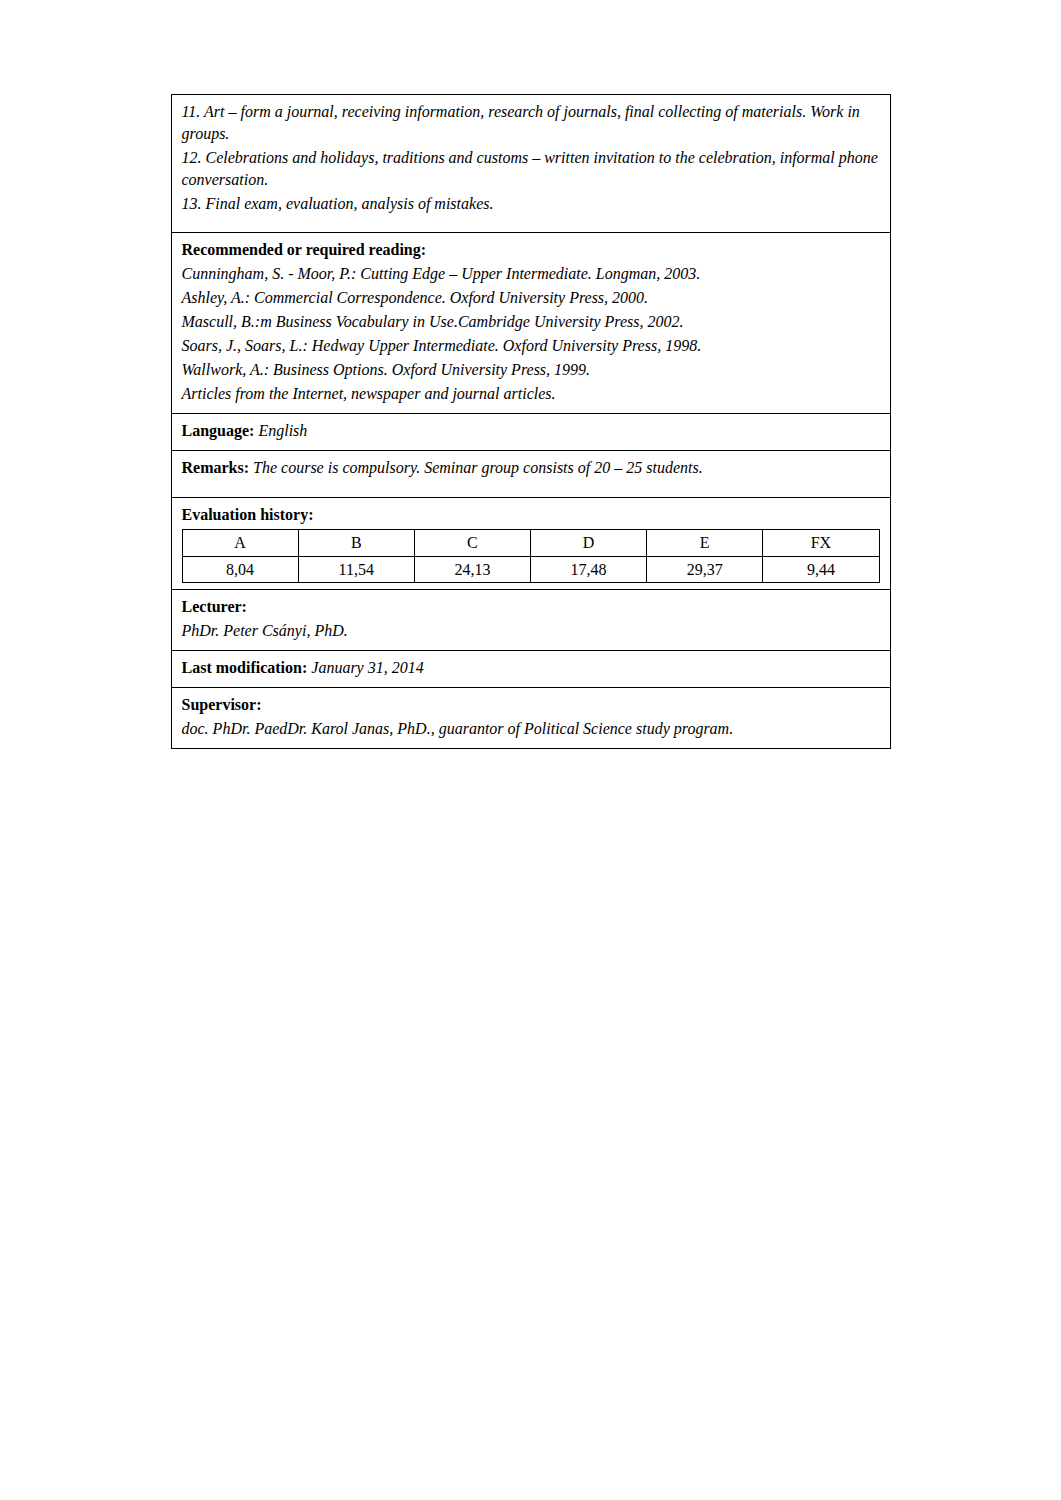11. Art – form a journal, receiving information, research of journals, final collecting of materials. Work in groups.
12. Celebrations and holidays, traditions and customs – written invitation to the celebration, informal phone conversation.
13. Final exam, evaluation, analysis of mistakes.
Recommended or required reading:
Cunningham, S. - Moor, P.: Cutting Edge – Upper Intermediate. Longman, 2003.
Ashley, A.: Commercial Correspondence. Oxford University Press, 2000.
Mascull, B.:m Business Vocabulary in Use.Cambridge University Press, 2002.
Soars, J., Soars, L.: Hedway Upper Intermediate. Oxford University Press, 1998.
Wallwork, A.: Business Options. Oxford University Press, 1999.
Articles from the Internet, newspaper and journal articles.
Language: English
Remarks: The course is compulsory. Seminar group consists of 20 – 25 students.
Evaluation history:
| A | B | C | D | E | FX |
| 8,04 | 11,54 | 24,13 | 17,48 | 29,37 | 9,44 |
Lecturer:
PhDr. Peter Csányi, PhD.
Last modification: January 31, 2014
Supervisor:
doc. PhDr. PaedDr. Karol Janas, PhD., guarantor of Political Science study program.